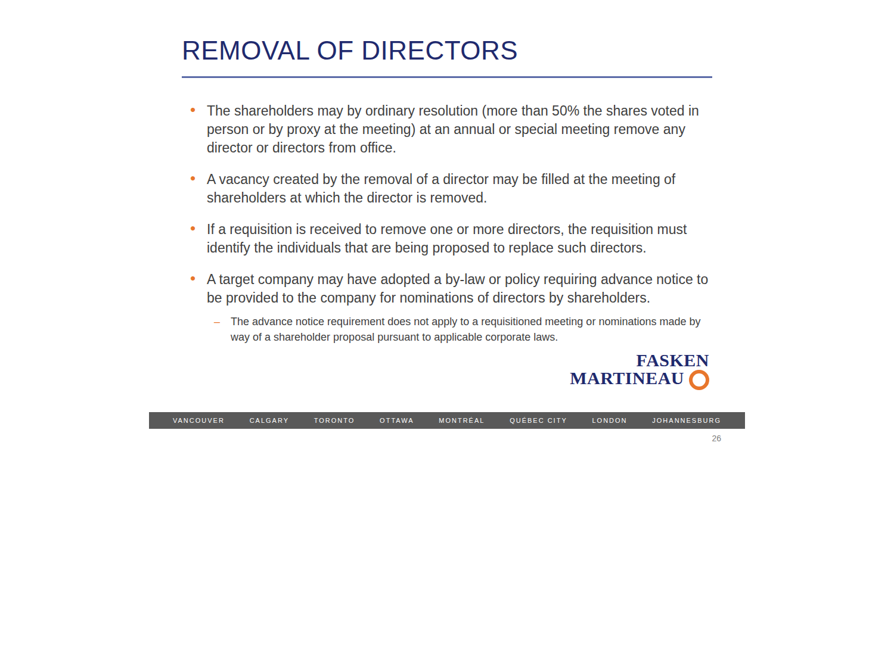REMOVAL OF DIRECTORS
The shareholders may by ordinary resolution (more than 50% the shares voted in person or by proxy at the meeting) at an annual or special meeting remove any director or directors from office.
A vacancy created by the removal of a director may be filled at the meeting of shareholders at which the director is removed.
If a requisition is received to remove one or more directors, the requisition must identify the individuals that are being proposed to replace such directors.
A target company may have adopted a by-law or policy requiring advance notice to be provided to the company for nominations of directors by shareholders.
The advance notice requirement does not apply to a requisitioned meeting or nominations made by way of a shareholder proposal pursuant to applicable corporate laws.
FASKEN
MARTINEAU
VANCOUVER
CALGARY
TORONTO
OTTAWA
MONTRÉAL
QUÉBEC CITY
LONDON
JOHANNESBURG
26